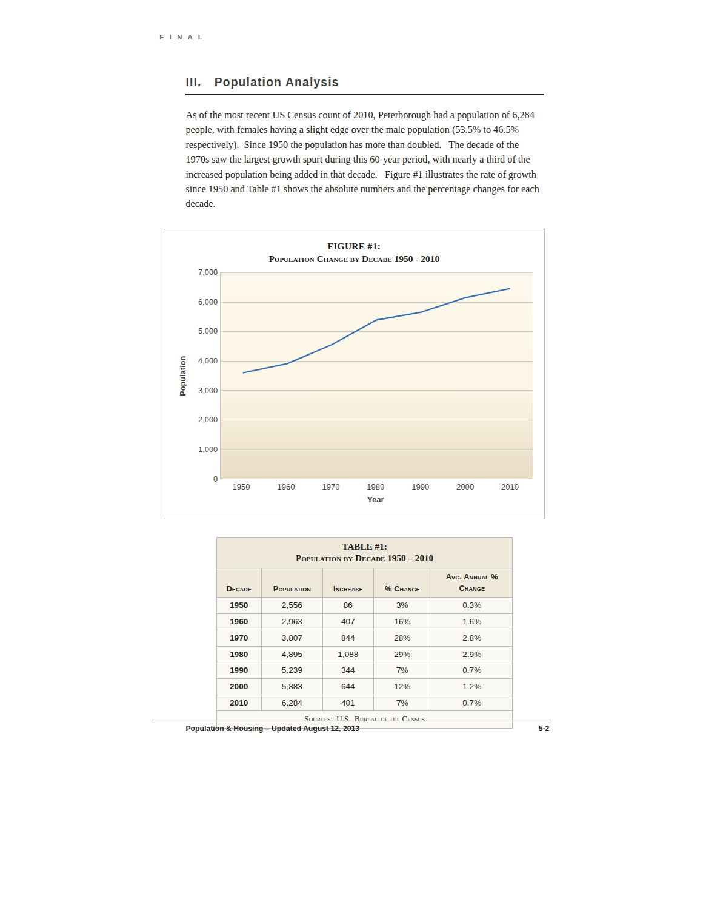F I N A L
III. Population Analysis
As of the most recent US Census count of 2010, Peterborough had a population of 6,284 people, with females having a slight edge over the male population (53.5% to 46.5% respectively). Since 1950 the population has more than doubled. The decade of the 1970s saw the largest growth spurt during this 60-year period, with nearly a third of the increased population being added in that decade. Figure #1 illustrates the rate of growth since 1950 and Table #1 shows the absolute numbers and the percentage changes for each decade.
FIGURE #1: Population Change by Decade 1950 - 2010
Population
7,000 6,000 5,000 4,000 3,000 2,000 1,000 0
1950
1960
1970
1980
1990
2000
2010
Year
TABLE #1: Population by Decade 1950 – 2010
| Decade | Population | Increase | % Change | Avg. Annual % Change |
| --- | --- | --- | --- | --- |
| 1950 | 2,556 | 86 | 3% | 0.3% |
| 1960 | 2,963 | 407 | 16% | 1.6% |
| 1970 | 3,807 | 844 | 28% | 2.8% |
| 1980 | 4,895 | 1,088 | 29% | 2.9% |
| 1990 | 5,239 | 344 | 7% | 0.7% |
| 2000 | 5,883 | 644 | 12% | 1.2% |
| 2010 | 6,284 | 401 | 7% | 0.7% |
| Sources: U.S. Bureau of the Census |
Population & Housing – Updated August 12, 2013
5-2